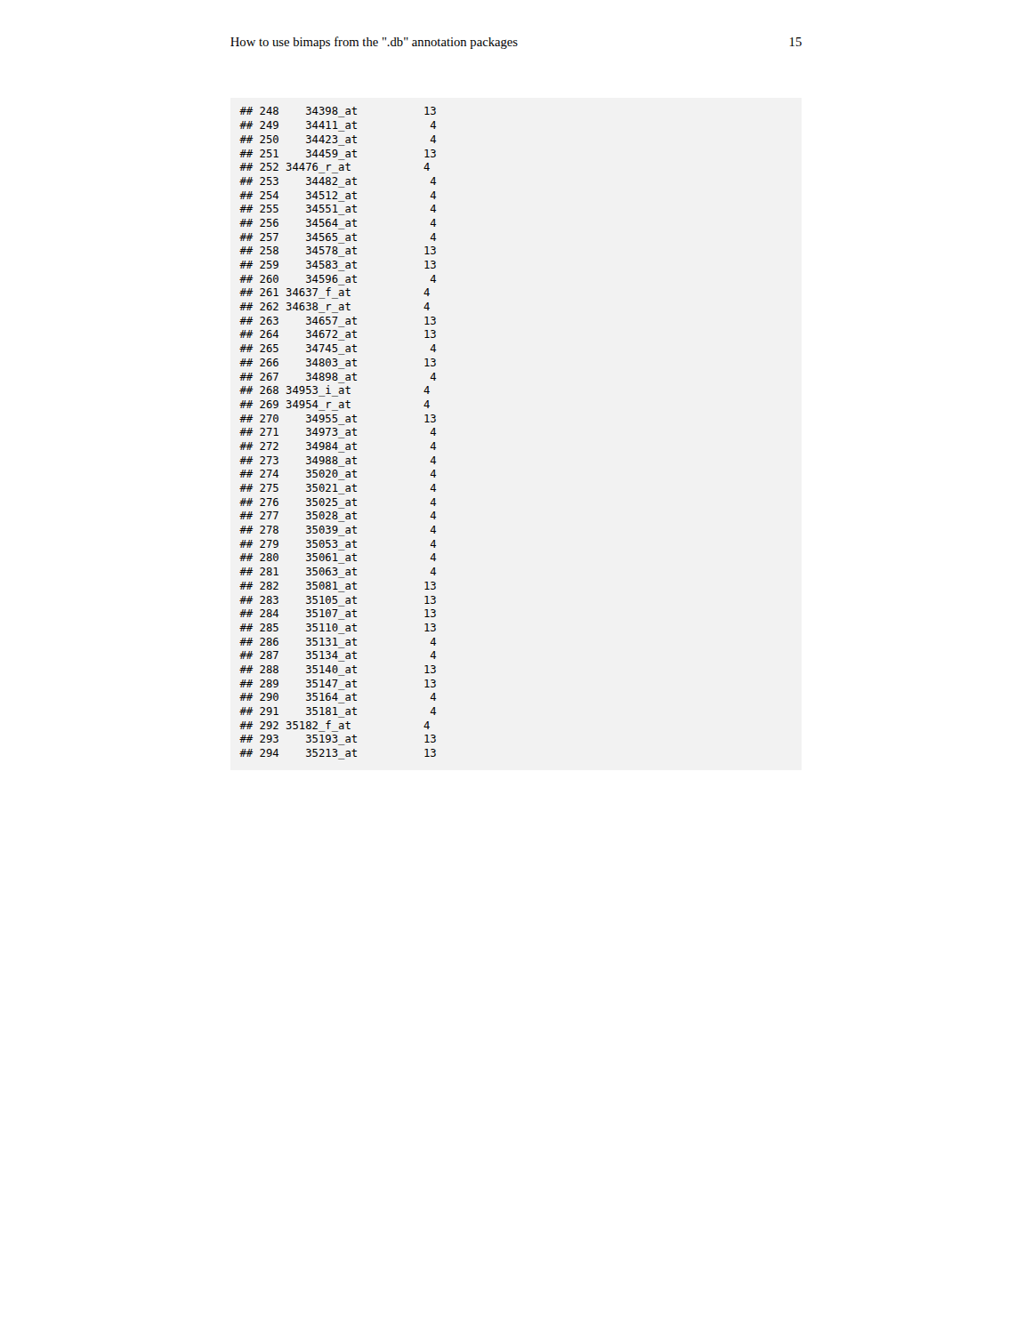How to use bimaps from the ".db" annotation packages
15
## 248    34398_at          13
## 249    34411_at           4
## 250    34423_at           4
## 251    34459_at          13
## 252 34476_r_at           4
## 253    34482_at           4
## 254    34512_at           4
## 255    34551_at           4
## 256    34564_at           4
## 257    34565_at           4
## 258    34578_at          13
## 259    34583_at          13
## 260    34596_at           4
## 261 34637_f_at           4
## 262 34638_r_at           4
## 263    34657_at          13
## 264    34672_at          13
## 265    34745_at           4
## 266    34803_at          13
## 267    34898_at           4
## 268 34953_i_at           4
## 269 34954_r_at           4
## 270    34955_at          13
## 271    34973_at           4
## 272    34984_at           4
## 273    34988_at           4
## 274    35020_at           4
## 275    35021_at           4
## 276    35025_at           4
## 277    35028_at           4
## 278    35039_at           4
## 279    35053_at           4
## 280    35061_at           4
## 281    35063_at           4
## 282    35081_at          13
## 283    35105_at          13
## 284    35107_at          13
## 285    35110_at          13
## 286    35131_at           4
## 287    35134_at           4
## 288    35140_at          13
## 289    35147_at          13
## 290    35164_at           4
## 291    35181_at           4
## 292 35182_f_at           4
## 293    35193_at          13
## 294    35213_at          13